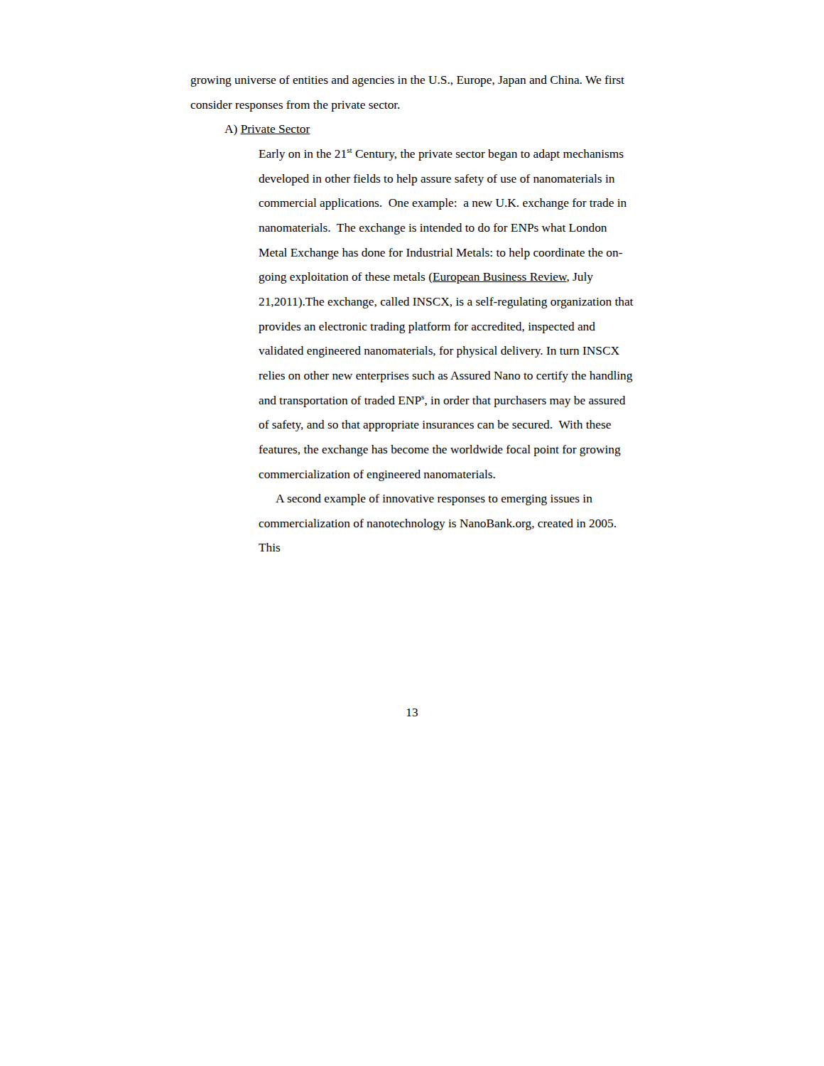growing universe of entities and agencies in the U.S., Europe, Japan and China. We first consider responses from the private sector.
A) Private Sector
Early on in the 21st Century, the private sector began to adapt mechanisms developed in other fields to help assure safety of use of nanomaterials in commercial applications. One example: a new U.K. exchange for trade in nanomaterials. The exchange is intended to do for ENPs what London Metal Exchange has done for Industrial Metals: to help coordinate the on-going exploitation of these metals (European Business Review, July 21,2011).The exchange, called INSCX, is a self-regulating organization that provides an electronic trading platform for accredited, inspected and validated engineered nanomaterials, for physical delivery. In turn INSCX relies on other new enterprises such as Assured Nano to certify the handling and transportation of traded ENPs, in order that purchasers may be assured of safety, and so that appropriate insurances can be secured. With these features, the exchange has become the worldwide focal point for growing commercialization of engineered nanomaterials.
A second example of innovative responses to emerging issues in commercialization of nanotechnology is NanoBank.org, created in 2005. This
13